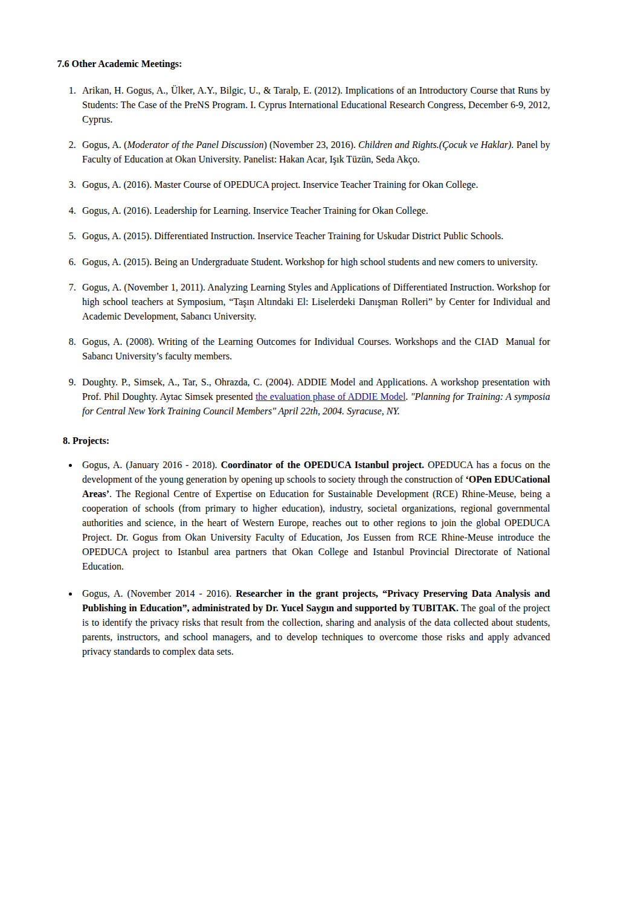7.6 Other Academic Meetings:
Arikan, H. Gogus, A., Ülker, A.Y., Bilgic, U., & Taralp, E. (2012). Implications of an Introductory Course that Runs by Students: The Case of the PreNS Program. I. Cyprus International Educational Research Congress, December 6-9, 2012, Cyprus.
Gogus, A. (Moderator of the Panel Discussion) (November 23, 2016). Children and Rights.(Çocuk ve Haklar). Panel by Faculty of Education at Okan University. Panelist: Hakan Acar, Işık Tüzün, Seda Akço.
Gogus, A. (2016). Master Course of OPEDUCA project. Inservice Teacher Training for Okan College.
Gogus, A. (2016). Leadership for Learning. Inservice Teacher Training for Okan College.
Gogus, A. (2015). Differentiated Instruction. Inservice Teacher Training for Uskudar District Public Schools.
Gogus, A. (2015). Being an Undergraduate Student. Workshop for high school students and new comers to university.
Gogus, A. (November 1, 2011). Analyzing Learning Styles and Applications of Differentiated Instruction. Workshop for high school teachers at Symposium, “Taşın Altındaki El: Liselerdeki Danışman Rolleri” by Center for Individual and Academic Development, Sabancı University.
Gogus, A. (2008). Writing of the Learning Outcomes for Individual Courses. Workshops and the CIAD Manual for Sabancı University’s faculty members.
Doughty. P., Simsek, A., Tar, S., Ohrazda, C. (2004). ADDIE Model and Applications. A workshop presentation with Prof. Phil Doughty. Aytac Simsek presented the evaluation phase of ADDIE Model. "Planning for Training: A symposia for Central New York Training Council Members" April 22th, 2004. Syracuse, NY.
8. Projects:
Gogus, A. (January 2016 - 2018). Coordinator of the OPEDUCA Istanbul project. OPEDUCA has a focus on the development of the young generation by opening up schools to society through the construction of ‘OPen EDUCational Areas’. The Regional Centre of Expertise on Education for Sustainable Development (RCE) Rhine-Meuse, being a cooperation of schools (from primary to higher education), industry, societal organizations, regional governmental authorities and science, in the heart of Western Europe, reaches out to other regions to join the global OPEDUCA Project. Dr. Gogus from Okan University Faculty of Education, Jos Eussen from RCE Rhine-Meuse introduce the OPEDUCA project to Istanbul area partners that Okan College and Istanbul Provincial Directorate of National Education.
Gogus, A. (November 2014 - 2016). Researcher in the grant projects, “Privacy Preserving Data Analysis and Publishing in Education”, administrated by Dr. Yucel Saygın and supported by TUBITAK. The goal of the project is to identify the privacy risks that result from the collection, sharing and analysis of the data collected about students, parents, instructors, and school managers, and to develop techniques to overcome those risks and apply advanced privacy standards to complex data sets.